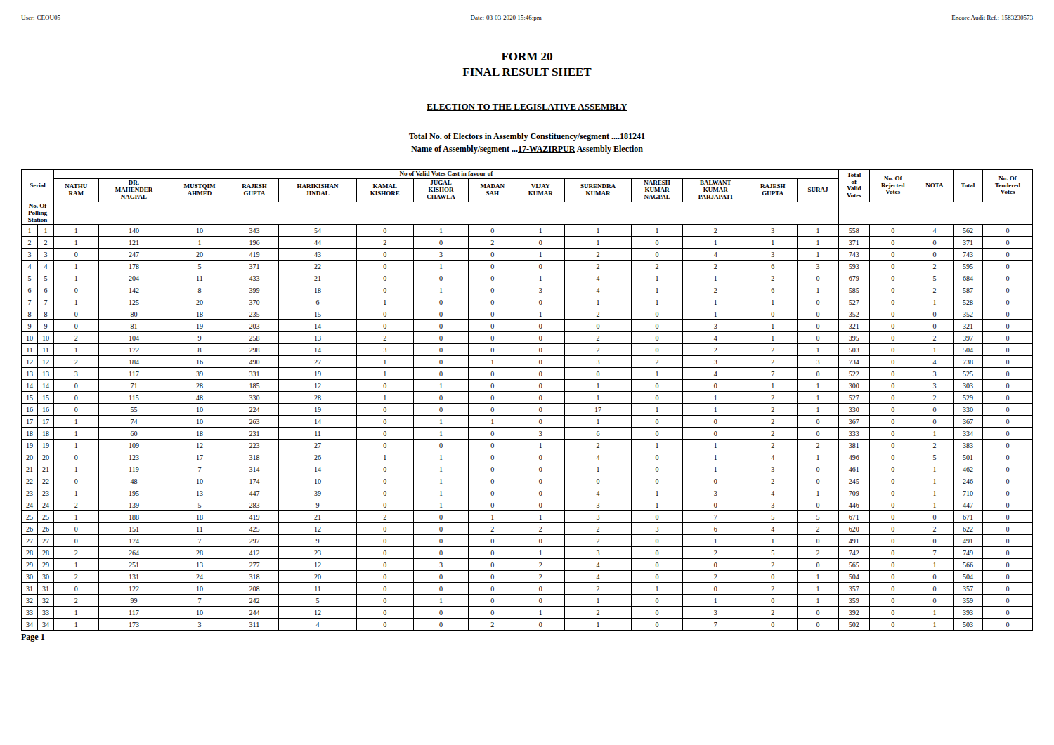User:-CEOU05
Date:-03-03-2020 15:46:pm
Encore Audit Ref.:-1583230573
FORM 20
FINAL RESULT SHEET
ELECTION TO THE LEGISLATIVE ASSEMBLY
Total No. of Electors in Assembly Constituency/segment ....181241
Name of Assembly/segment ...17-WAZIRPUR Assembly Election
| Serial | No of Valid Votes Cast in favour of | Total of Valid Votes | No. Of Rejected Votes | NOTA | Total | No. Of Tendered Votes |
| --- | --- | --- | --- | --- | --- | --- |
| NATHU RAM | DR. MAHENDER NAGPAL | MUSTQIM AHMED | RAJESH GUPTA | HARIKISHAN JINDAL | KAMAL KISHORE | JUGAL KISHOR CHAWLA | MADAN SAH | VIJAY KUMAR | SURENDRA KUMAR | NARESH KUMAR NAGPAL | BALWANT KUMAR PARJAPATI | RAJESH GUPTA | SURAJ |
| No. Of Polling Station | | |
| 1 | 1 | 1 | 140 | 10 | 343 | 54 | 0 | 1 | 0 | 1 | 1 | 1 | 2 | 3 | 1 | 558 | 0 | 4 | 562 | 0 |
| 2 | 2 | 1 | 121 | 1 | 196 | 44 | 2 | 0 | 2 | 0 | 1 | 0 | 1 | 1 | 1 | 371 | 0 | 0 | 371 | 0 |
| 3 | 3 | 0 | 247 | 20 | 419 | 43 | 0 | 3 | 0 | 1 | 2 | 0 | 4 | 3 | 1 | 743 | 0 | 0 | 743 | 0 |
| 4 | 4 | 1 | 178 | 5 | 371 | 22 | 0 | 1 | 0 | 0 | 2 | 2 | 2 | 6 | 3 | 593 | 0 | 2 | 595 | 0 |
| 5 | 5 | 1 | 204 | 11 | 433 | 21 | 0 | 0 | 0 | 1 | 4 | 1 | 1 | 2 | 0 | 679 | 0 | 5 | 684 | 0 |
| 6 | 6 | 0 | 142 | 8 | 399 | 18 | 0 | 1 | 0 | 3 | 4 | 1 | 2 | 6 | 1 | 585 | 0 | 2 | 587 | 0 |
| 7 | 7 | 1 | 125 | 20 | 370 | 6 | 1 | 0 | 0 | 0 | 1 | 1 | 1 | 1 | 0 | 527 | 0 | 1 | 528 | 0 |
| 8 | 8 | 0 | 80 | 18 | 235 | 15 | 0 | 0 | 0 | 1 | 2 | 0 | 1 | 0 | 0 | 352 | 0 | 0 | 352 | 0 |
| 9 | 9 | 0 | 81 | 19 | 203 | 14 | 0 | 0 | 0 | 0 | 0 | 0 | 3 | 1 | 0 | 321 | 0 | 0 | 321 | 0 |
| 10 | 10 | 2 | 104 | 9 | 258 | 13 | 2 | 0 | 0 | 0 | 2 | 0 | 4 | 1 | 0 | 395 | 0 | 2 | 397 | 0 |
| 11 | 11 | 1 | 172 | 8 | 298 | 14 | 3 | 0 | 0 | 0 | 2 | 0 | 2 | 2 | 1 | 503 | 0 | 1 | 504 | 0 |
| 12 | 12 | 2 | 184 | 16 | 490 | 27 | 1 | 0 | 1 | 0 | 3 | 2 | 3 | 2 | 3 | 734 | 0 | 4 | 738 | 0 |
| 13 | 13 | 3 | 117 | 39 | 331 | 19 | 1 | 0 | 0 | 0 | 0 | 1 | 4 | 7 | 0 | 522 | 0 | 3 | 525 | 0 |
| 14 | 14 | 0 | 71 | 28 | 185 | 12 | 0 | 1 | 0 | 0 | 1 | 0 | 0 | 1 | 1 | 300 | 0 | 3 | 303 | 0 |
| 15 | 15 | 0 | 115 | 48 | 330 | 28 | 1 | 0 | 0 | 0 | 1 | 0 | 1 | 2 | 1 | 527 | 0 | 2 | 529 | 0 |
| 16 | 16 | 0 | 55 | 10 | 224 | 19 | 0 | 0 | 0 | 0 | 17 | 1 | 1 | 2 | 1 | 330 | 0 | 0 | 330 | 0 |
| 17 | 17 | 1 | 74 | 10 | 263 | 14 | 0 | 1 | 1 | 0 | 1 | 0 | 0 | 2 | 0 | 367 | 0 | 0 | 367 | 0 |
| 18 | 18 | 1 | 60 | 18 | 231 | 11 | 0 | 1 | 0 | 3 | 6 | 0 | 0 | 2 | 0 | 333 | 0 | 1 | 334 | 0 |
| 19 | 19 | 1 | 109 | 12 | 223 | 27 | 0 | 0 | 0 | 1 | 2 | 1 | 1 | 2 | 2 | 381 | 0 | 2 | 383 | 0 |
| 20 | 20 | 0 | 123 | 17 | 318 | 26 | 1 | 1 | 0 | 0 | 4 | 0 | 1 | 4 | 1 | 496 | 0 | 5 | 501 | 0 |
| 21 | 21 | 1 | 119 | 7 | 314 | 14 | 0 | 1 | 0 | 0 | 1 | 0 | 1 | 3 | 0 | 461 | 0 | 1 | 462 | 0 |
| 22 | 22 | 0 | 48 | 10 | 174 | 10 | 0 | 1 | 0 | 0 | 0 | 0 | 0 | 2 | 0 | 245 | 0 | 1 | 246 | 0 |
| 23 | 23 | 1 | 195 | 13 | 447 | 39 | 0 | 1 | 0 | 0 | 4 | 1 | 3 | 4 | 1 | 709 | 0 | 1 | 710 | 0 |
| 24 | 24 | 2 | 139 | 5 | 283 | 9 | 0 | 1 | 0 | 0 | 3 | 1 | 0 | 3 | 0 | 446 | 0 | 1 | 447 | 0 |
| 25 | 25 | 1 | 188 | 18 | 419 | 21 | 2 | 0 | 1 | 1 | 3 | 0 | 7 | 5 | 5 | 671 | 0 | 0 | 671 | 0 |
| 26 | 26 | 0 | 151 | 11 | 425 | 12 | 0 | 0 | 2 | 2 | 2 | 3 | 6 | 4 | 2 | 620 | 0 | 2 | 622 | 0 |
| 27 | 27 | 0 | 174 | 7 | 297 | 9 | 0 | 0 | 0 | 0 | 2 | 0 | 1 | 1 | 0 | 491 | 0 | 0 | 491 | 0 |
| 28 | 28 | 2 | 264 | 28 | 412 | 23 | 0 | 0 | 0 | 1 | 3 | 0 | 2 | 5 | 2 | 742 | 0 | 7 | 749 | 0 |
| 29 | 29 | 1 | 251 | 13 | 277 | 12 | 0 | 3 | 0 | 2 | 4 | 0 | 0 | 2 | 0 | 565 | 0 | 1 | 566 | 0 |
| 30 | 30 | 2 | 131 | 24 | 318 | 20 | 0 | 0 | 0 | 2 | 4 | 0 | 2 | 0 | 1 | 504 | 0 | 0 | 504 | 0 |
| 31 | 31 | 0 | 122 | 10 | 208 | 11 | 0 | 0 | 0 | 0 | 2 | 1 | 0 | 2 | 1 | 357 | 0 | 0 | 357 | 0 |
| 32 | 32 | 2 | 99 | 7 | 242 | 5 | 0 | 1 | 0 | 0 | 1 | 0 | 1 | 0 | 1 | 359 | 0 | 0 | 359 | 0 |
| 33 | 33 | 1 | 117 | 10 | 244 | 12 | 0 | 0 | 0 | 1 | 2 | 0 | 3 | 2 | 0 | 392 | 0 | 1 | 393 | 0 |
| 34 | 34 | 1 | 173 | 3 | 311 | 4 | 0 | 0 | 2 | 0 | 1 | 0 | 7 | 0 | 0 | 502 | 0 | 1 | 503 | 0 |
Page 1